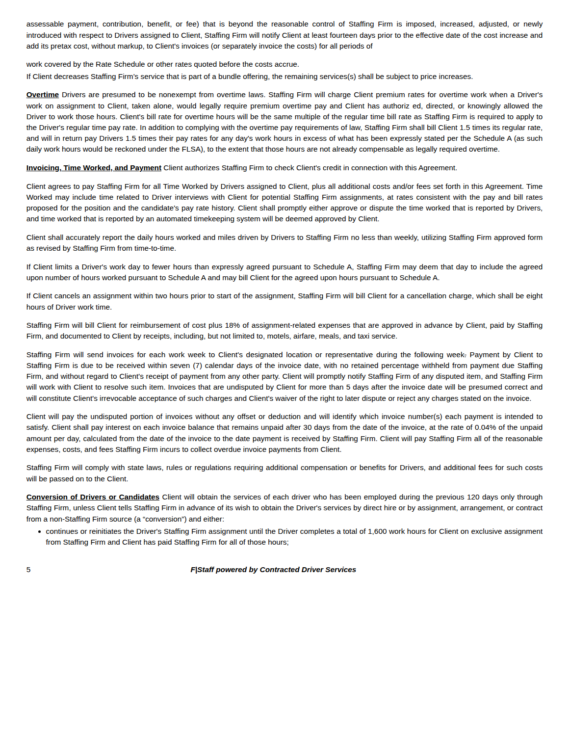assessable payment, contribution, benefit, or fee) that is beyond the reasonable control of Staffing Firm is imposed, increased, adjusted, or newly introduced with respect to Drivers assigned to Client, Staffing Firm will notify Client at least fourteen days prior to the effective date of the cost increase and add its pretax cost, without markup, to Client's invoices (or separately invoice the costs) for all periods of
work covered by the Rate Schedule or other rates quoted before the costs accrue.
If Client decreases Staffing Firm’s service that is part of a bundle offering, the remaining services(s) shall be subject to price increases.
Overtime Drivers are presumed to be nonexempt from overtime laws. Staffing Firm will charge Client premium rates for overtime work when a Driver's work on assignment to Client, taken alone, would legally require premium overtime pay and Client has authoriz ed, directed, or knowingly allowed the Driver to work those hours. Client's bill rate for overtime hours will be the same multiple of the regular time bill rate as Staffing Firm is required to apply to the Driver's regular time pay rate. In addition to complying with the overtime pay requirements of law, Staffing Firm shall bill Client 1.5 times its regular rate, and will in return pay Drivers 1.5 times their pay rates for any day's work hours in excess of what has been expressly stated per the Schedule A (as such daily work hours would be reckoned under the FLSA), to the extent that those hours are not already compensable as legally required overtime.
Invoicing, Time Worked, and Payment Client authorizes Staffing Firm to check Client's credit in connection with this Agreement.
Client agrees to pay Staffing Firm for all Time Worked by Drivers assigned to Client, plus all additional costs and/or fees set forth in this Agreement. Time Worked may include time related to Driver interviews with Client for potential Staffing Firm assignments, at rates consistent with the pay and bill rates proposed for the position and the candidate's pay rate history. Client shall promptly either approve or dispute the time worked that is reported by Drivers, and time worked that is reported by an automated timekeeping system will be deemed approved by Client.
Client shall accurately report the daily hours worked and miles driven by Drivers to Staffing Firm no less than weekly, utilizing Staffing Firm approved form as revised by Staffing Firm from time-to-time.
If Client limits a Driver's work day to fewer hours than expressly agreed pursuant to Schedule A, Staffing Firm may deem that day to include the agreed upon number of hours worked pursuant to Schedule A and may bill Client for the agreed upon hours pursuant to Schedule A.
If Client cancels an assignment within two hours prior to start of the assignment, Staffing Firm will bill Client for a cancellation charge, which shall be eight hours of Driver work time.
Staffing Firm will bill Client for reimbursement of cost plus 18% of assignment-related expenses that are approved in advance by Client, paid by Staffing Firm, and documented to Client by receipts, including, but not limited to, motels, airfare, meals, and taxi service.
Staffing Firm will send invoices for each work week to Client's designated location or representative during the following week. Payment by Client to Staffing Firm is due to be received within seven (7) calendar days of the invoice date, with no retained percentage withheld from payment due Staffing Firm, and without regard to Client's receipt of payment from any other party. Client will promptly notify Staffing Firm of any disputed item, and Staffing Firm will work with Client to resolve such item. Invoices that are undisputed by Client for more than 5 days after the invoice date will be presumed correct and will constitute Client's irrevocable acceptance of such charges and Client's waiver of the right to later dispute or reject any charges stated on the invoice.
Client will pay the undisputed portion of invoices without any offset or deduction and will identify which invoice number(s) each payment is intended to satisfy. Client shall pay interest on each invoice balance that remains unpaid after 30 days from the date of the invoice, at the rate of 0.04% of the unpaid amount per day, calculated from the date of the invoice to the date payment is received by Staffing Firm. Client will pay Staffing Firm all of the reasonable expenses, costs, and fees Staffing Firm incurs to collect overdue invoice payments from Client.
Staffing Firm will comply with state laws, rules or regulations requiring additional compensation or benefits for Drivers, and additional fees for such costs will be passed on to the Client.
Conversion of Drivers or Candidates Client will obtain the services of each driver who has been employed during the previous 120 days only through Staffing Firm, unless Client tells Staffing Firm in advance of its wish to obtain the Driver's services by direct hire or by assignment, arrangement, or contract from a non-Staffing Firm source (a “conversion”) and either:
continues or reinitiates the Driver's Staffing Firm assignment until the Driver completes a total of 1,600 work hours for Client on exclusive assignment from Staffing Firm and Client has paid Staffing Firm for all of those hours;
5 F|Staff powered by Contracted Driver Services